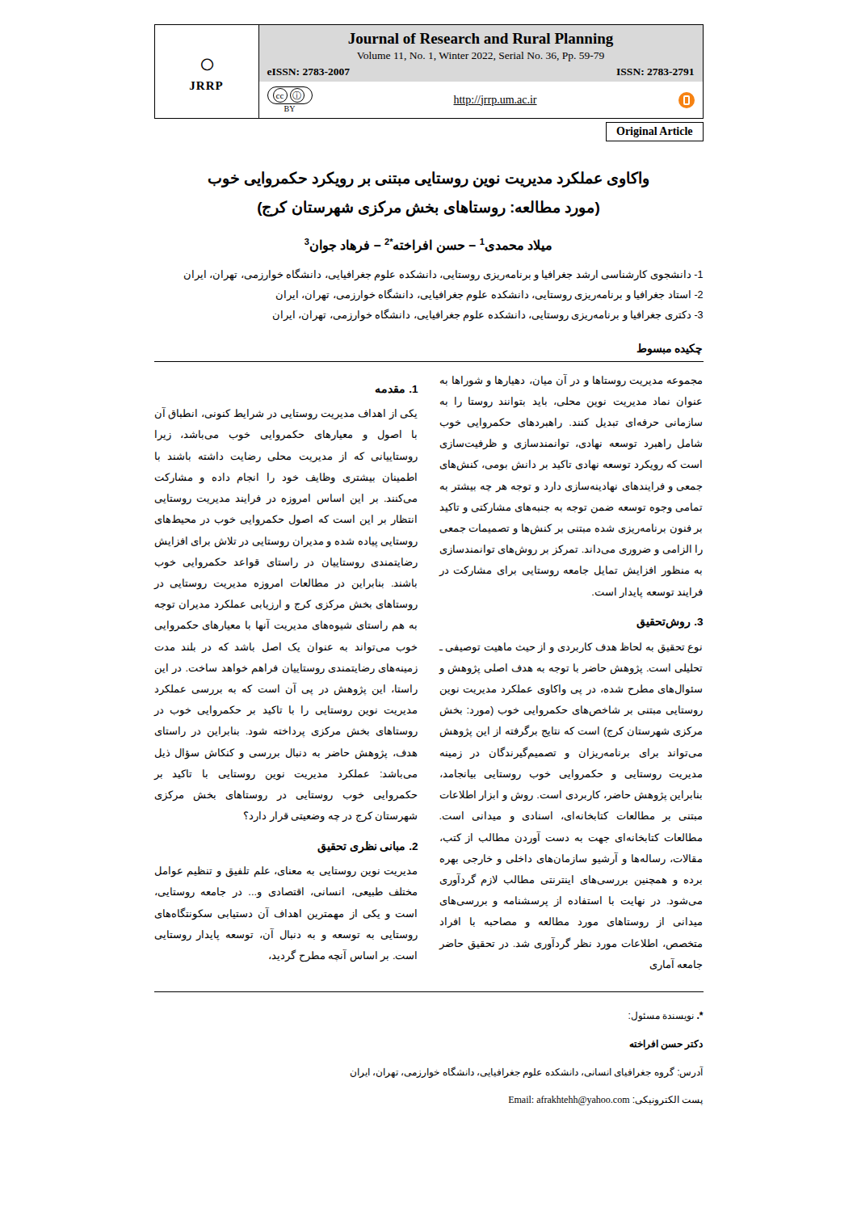Journal of Research and Rural Planning
Volume 11, No. 1, Winter 2022, Serial No. 36, Pp. 59-79
eISSN: 2783-2007 ISSN: 2783-2791
ccⓘ
BY
http://jrrp.um.ac.ir
○
JRRP
Original Article
واکاوی عملکرد مدیریت نوین روستایی مبتنی بر رویکرد حکمروایی خوب
(مورد مطالعه: روستاهای بخش مرکزی شهرستان کرج)
میلاد محمدی1 – حسن افراخته*2 – فرهاد جوان3
1- دانشجوی کارشناسی ارشد جغرافیا و برنامه‌ریزی روستایی، دانشکده علوم جغرافیایی، دانشگاه خوارزمی، تهران، ایران
2- استاد جغرافیا و برنامه‌ریزی روستایی، دانشکده علوم جغرافیایی، دانشگاه خوارزمی، تهران، ایران
3- دکتری جغرافیا و برنامه‌ریزی روستایی، دانشکده علوم جغرافیایی، دانشگاه خوارزمی، تهران، ایران
چکیده مبسوط
مجموعه مدیریت روستاها و در آن میان، دهیارها و شوراها به عنوان نماد مدیریت نوین محلی، باید بتوانند روستا را به سازمانی حرفه‌ای تبدیل کنند. راهبردهای حکمروایی خوب شامل راهبرد توسعه نهادی، توانمندسازی و ظرفیت‌سازی است که رویکرد توسعه نهادی تاکید بر دانش بومی، کنش‌های جمعی و فرایندهای نهادینه‌سازی دارد و توجه هر چه بیشتر به تمامی وجوه توسعه ضمن توجه به جنبه‌های مشارکتی و تاکید بر فنون برنامه‌ریزی شده مبتنی بر کنش‌ها و تصمیمات جمعی را الزامی و ضروری می‌داند. تمرکز بر روش‌های توانمندسازی به منظور افزایش تمایل جامعه روستایی برای مشارکت در فرایند توسعه پایدار است.
3. روش‌تحقیق
نوع تحقیق به لحاظ هدف کاربردی و از حیث ماهیت توصیفی ـ تحلیلی است. پژوهش حاضر با توجه به هدف اصلی پژوهش و سئوال‌های مطرح شده، در پی واکاوی عملکرد مدیریت نوین روستایی مبتنی بر شاخص‌های حکمروایی خوب (مورد: بخش مرکزی شهرستان کرج) است که نتایج برگرفته از این پژوهش می‌تواند برای برنامه‌ریزان و تصمیم‌گیرندگان در زمینه مدیریت روستایی و حکمروایی خوب روستایی بیانجامد، بنابراین پژوهش حاضر، کاربردی است. روش و ابزار اطلاعات مبتنی بر مطالعات کتابخانه‌ای، اسنادی و میدانی است. مطالعات کتابخانه‌ای جهت به دست آوردن مطالب از کتب، مقالات، رساله‌ها و آرشیو سازمان‌های داخلی و خارجی بهره برده و همچنین بررسی‌های اینترنتی مطالب لازم گردآوری می‌شود. در نهایت با استفاده از پرسشنامه و بررسی‌های میدانی از روستاهای مورد مطالعه و مصاحبه با افراد متخصص، اطلاعات مورد نظر گردآوری شد. در تحقیق حاضر جامعه آماری
1. مقدمه
یکی از اهداف مدیریت روستایی در شرایط کنونی، انطباق آن با اصول و معیارهای حکمروایی خوب می‌باشد، زیرا روستاییانی که از مدیریت محلی رضایت داشته باشند با اطمینان بیشتری وظایف خود را انجام داده و مشارکت می‌کنند. بر این اساس امروزه در فرایند مدیریت روستایی انتظار بر این است که اصول حکمروایی خوب در محیط‌های روستایی پیاده شده و مدیران روستایی در تلاش برای افزایش رضایتمندی روستاییان در راستای قواعد حکمروایی خوب باشند. بنابراین در مطالعات امروزه مدیریت روستایی در روستاهای بخش مرکزی کرج و ارزیابی عملکرد مدیران توجه به هم راستای شیوه‌های مدیریت آنها با معیارهای حکمروایی خوب می‌تواند به عنوان یک اصل باشد که در بلند مدت زمینه‌های رضایتمندی روستاییان فراهم خواهد ساخت. در این راستا، این پژوهش در پی آن است که به بررسی عملکرد مدیریت نوین روستایی را با تاکید بر حکمروایی خوب در روستاهای بخش مرکزی پرداخته شود. بنابراین در راستای هدف، پژوهش حاضر به دنبال بررسی و کنکاش سؤال ذیل می‌باشد: عملکرد مدیریت نوین روستایی با تاکید بر حکمروایی خوب روستایی در روستاهای بخش مرکزی شهرستان کرج در چه وضعیتی قرار دارد؟
2. مبانی نظری تحقیق
مدیریت نوین روستایی به معنای، علم تلفیق و تنظیم عوامل مختلف طبیعی، انسانی، اقتصادی و... در جامعه روستایی، است و یکی از مهمترین اهداف آن دستیابی سکونتگاه‌های روستایی به توسعه و به دنبال آن، توسعه پایدار روستایی است. بر اساس آنچه مطرح گردید،
*. نویسندة مسئول:
دکتر حسن افراخته
آدرس: گروه جغرافیای انسانی، دانشکده علوم جغرافیایی، دانشگاه خوارزمی، تهران، ایران
پست الکترونیکی: Email: afrakhtehh@yahoo.com